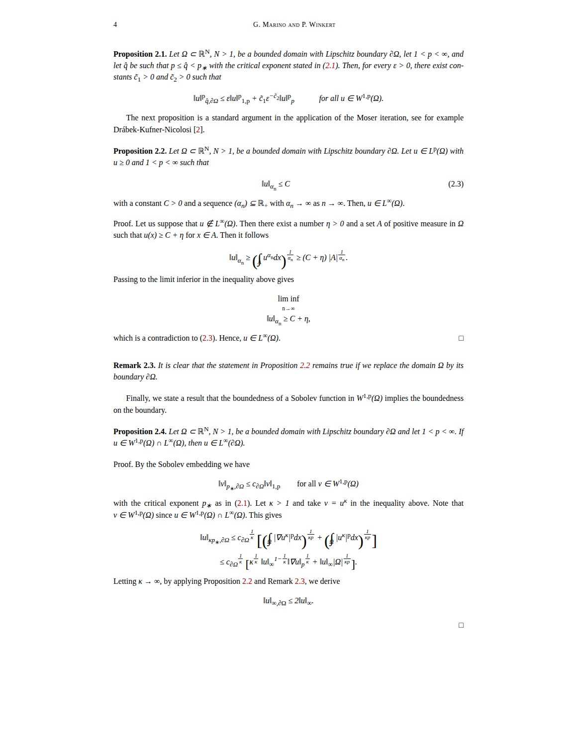4 G. Marino and P. Winkert
Proposition 2.1. Let Ω ⊂ ℝN, N > 1, be a bounded domain with Lipschitz boundary ∂Ω, let 1 < p < ∞, and let q̂ be such that p ≤ q̂ < p∗ with the critical exponent stated in (2.1). Then, for every ε > 0, there exist constants c̃1 > 0 and c̃2 > 0 such that
‖u‖pq̂,∂Ω ≤ ε‖u‖p1,p + c̃1ε−c̃2‖u‖pp for all u ∈ W1,p(Ω).
The next proposition is a standard argument in the application of the Moser iteration, see for example Drábek-Kufner-Nicolosi [2].
Proposition 2.2. Let Ω ⊂ ℝN, N > 1, be a bounded domain with Lipschitz boundary ∂Ω. Let u ∈ Lp(Ω) with u ≥ 0 and 1 < p < ∞ such that
‖u‖αn ≤ C (2.3)
with a constant C > 0 and a sequence (αn) ⊆ ℝ+ with αn → ∞ as n → ∞. Then, u ∈ L∞(Ω).
Proof. Let us suppose that u ∉ L∞(Ω). Then there exist a number η > 0 and a set A of positive measure in Ω such that u(x) ≥ C + η for x ∈ A. Then it follows
‖u‖αn ≥ (∫A uαndx)1 αn ≥ (C + η) |A|1 αn.
Passing to the limit inferior in the inequality above gives
lim infn→∞ ‖u‖αn ≥ C + η,
which is a contradiction to (2.3). Hence, u ∈ L∞(Ω). □
Remark 2.3. It is clear that the statement in Proposition 2.2 remains true if we replace the domain Ω by its boundary ∂Ω.
Finally, we state a result that the boundedness of a Sobolev function in W1,p(Ω) implies the boundedness on the boundary.
Proposition 2.4. Let Ω ⊂ ℝN, N > 1, be a bounded domain with Lipschitz boundary ∂Ω and let 1 < p < ∞. If u ∈ W1,p(Ω) ∩ L∞(Ω), then u ∈ L∞(∂Ω).
Proof. By the Sobolev embedding we have
‖v‖p∗,∂Ω ≤ c∂Ω‖v‖1,p for all v ∈ W1,p(Ω)
with the critical exponent p∗ as in (2.1). Let κ > 1 and take v = uκ in the inequality above. Note that v ∈ W1,p(Ω) since u ∈ W1,p(Ω) ∩ L∞(Ω). This gives
‖u‖κp∗,∂Ω ≤ c∂Ω1 κ [(∫Ω |∇uκ|pdx)1 κp + (∫Ω |uκ|pdx)1 κp]
≤ c∂Ω1 κ [κ1 κ ‖u‖∞1−1 κ‖∇u‖p1 κ + ‖u‖∞|Ω|1 κp].
Letting κ → ∞, by applying Proposition 2.2 and Remark 2.3, we derive
‖u‖∞,∂Ω ≤ 2‖u‖∞.
□